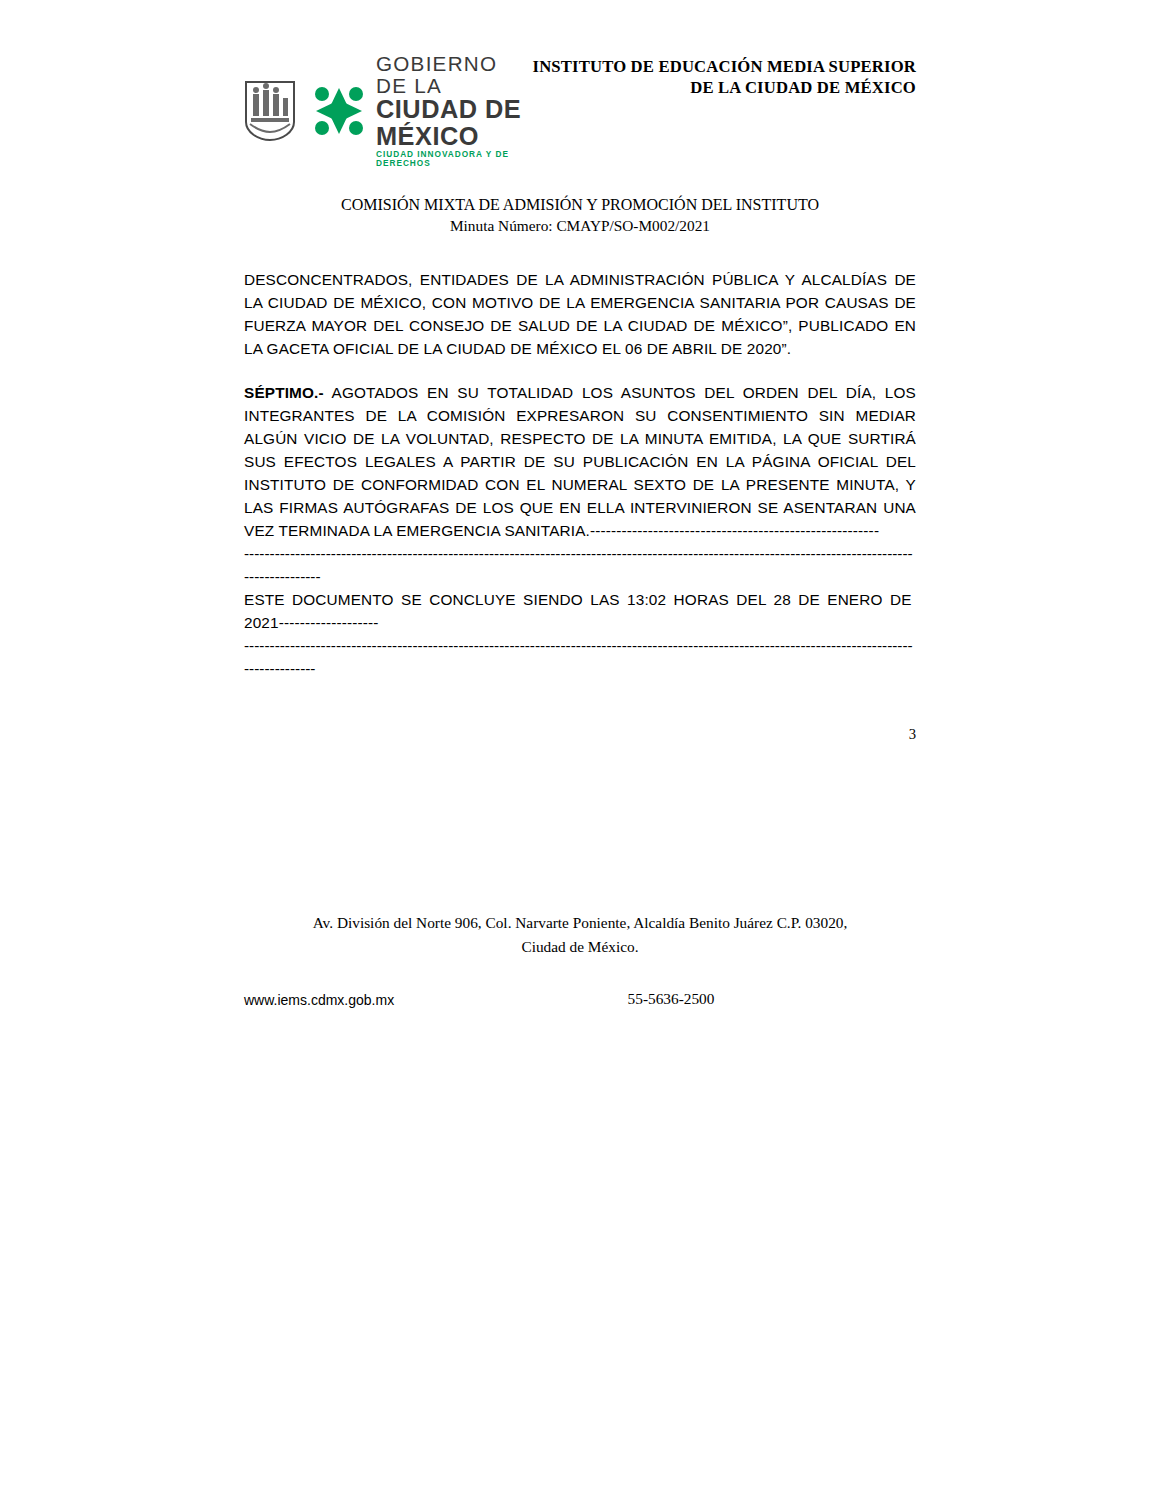GOBIERNO DE LA
CIUDAD DE MÉXICO
CIUDAD INNOVADORA Y DE DERECHOS
INSTITUTO DE EDUCACIÓN MEDIA SUPERIOR
DE LA CIUDAD DE MÉXICO
COMISIÓN MIXTA DE ADMISIÓN Y PROMOCIÓN DEL INSTITUTO
Minuta Número: CMAYP/SO-M002/2021
DESCONCENTRADOS, ENTIDADES DE LA ADMINISTRACIÓN PÚBLICA Y ALCALDÍAS DE LA CIUDAD DE MÉXICO, CON MOTIVO DE LA EMERGENCIA SANITARIA POR CAUSAS DE FUERZA MAYOR DEL CONSEJO DE SALUD DE LA CIUDAD DE MÉXICO”, PUBLICADO EN LA GACETA OFICIAL DE LA CIUDAD DE MÉXICO EL 06 DE ABRIL DE 2020”.
SÉPTIMO.- AGOTADOS EN SU TOTALIDAD LOS ASUNTOS DEL ORDEN DEL DÍA, LOS INTEGRANTES DE LA COMISIÓN EXPRESARON SU CONSENTIMIENTO SIN MEDIAR ALGÚN VICIO DE LA VOLUNTAD, RESPECTO DE LA MINUTA EMITIDA, LA QUE SURTIRÁ SUS EFECTOS LEGALES A PARTIR DE SU PUBLICACIÓN EN LA PÁGINA OFICIAL DEL INSTITUTO DE CONFORMIDAD CON EL NUMERAL SEXTO DE LA PRESENTE MINUTA, Y LAS FIRMAS AUTÓGRAFAS DE LOS QUE EN ELLA INTERVINIERON SE ASENTARAN UNA VEZ TERMINADA LA EMERGENCIA SANITARIA.-------------------------------------------------------
--------------------------------------------------------------------------------------------------------------------------------------------------
ESTE DOCUMENTO SE CONCLUYE SIENDO LAS 13:02 HORAS DEL 28 DE ENERO DE 2021-------------------
-------------------------------------------------------------------------------------------------------------------------------------------------
3
Av. División del Norte 906, Col. Narvarte Poniente, Alcaldía Benito Juárez C.P. 03020,
Ciudad de México.
www.iems.cdmx.gob.mx 55-5636-2500